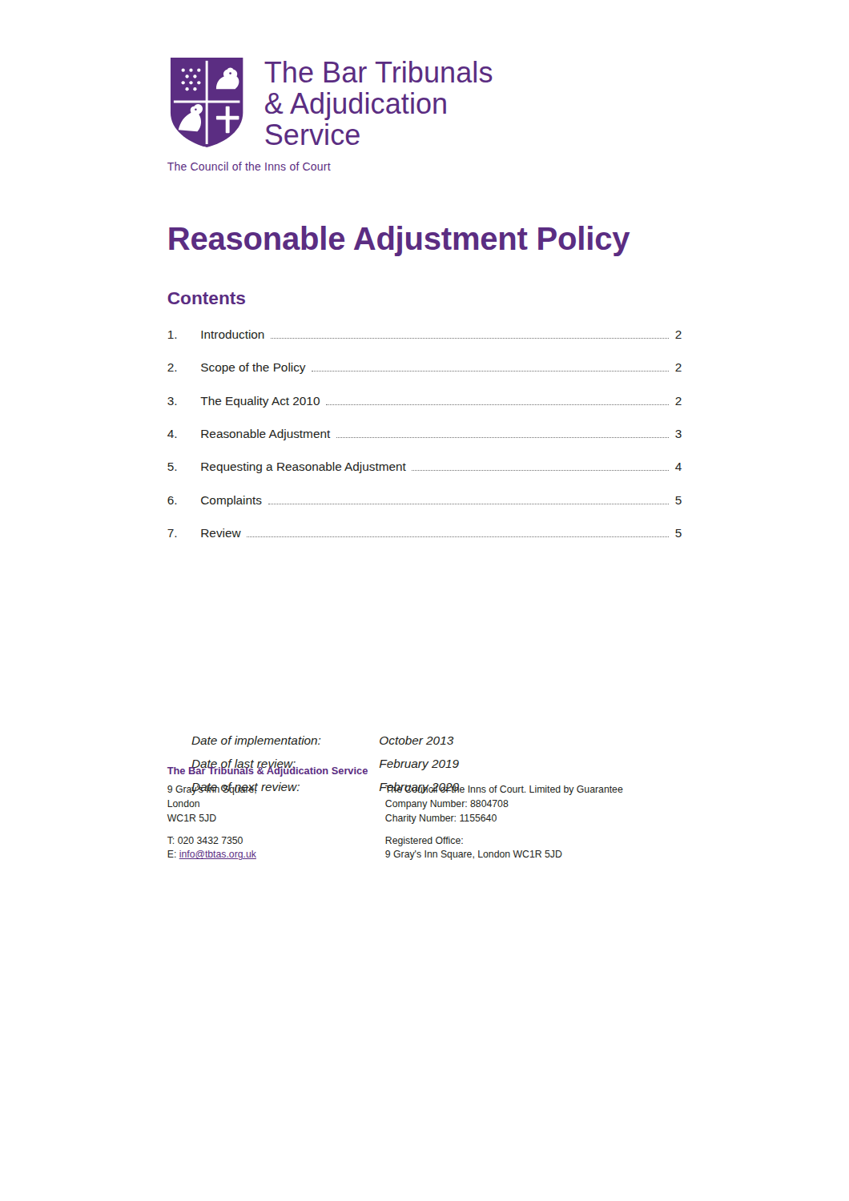The Bar Tribunals & Adjudication Service
The Council of the Inns of Court
Reasonable Adjustment Policy
Contents
1. Introduction 2
2. Scope of the Policy 2
3. The Equality Act 2010 2
4. Reasonable Adjustment 3
5. Requesting a Reasonable Adjustment 4
6. Complaints 5
7. Review 5
| Date of implementation: | October 2013 |
| Date of last review: | February 2019 |
| Date of next review: | February 2020 |
The Bar Tribunals & Adjudication Service
9 Gray's Inn Square,
London
WC1R 5JD
T: 020 3432 7350
E: info@tbtas.org.uk
The Council of the Inns of Court. Limited by Guarantee
Company Number: 8804708
Charity Number: 1155640
Registered Office:
9 Gray's Inn Square, London WC1R 5JD